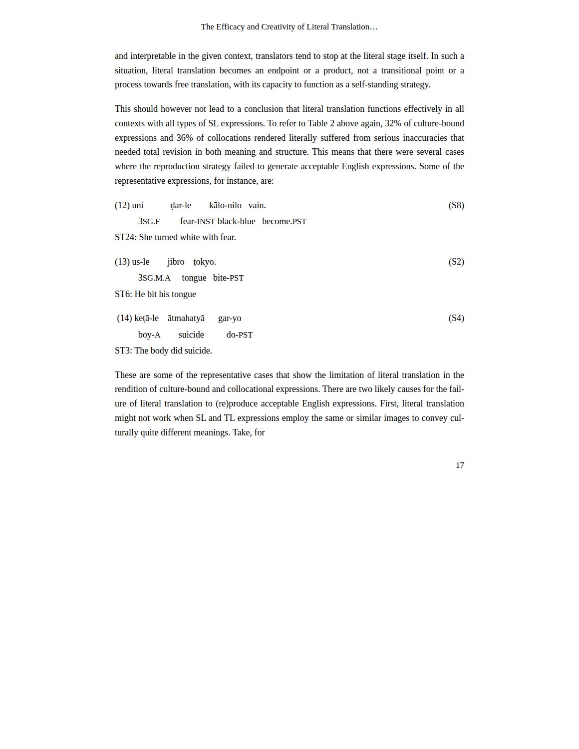The Efficacy and Creativity of Literal Translation…
and interpretable in the given context, translators tend to stop at the literal stage itself. In such a situation, literal translation becomes an endpoint or a product, not a transitional point or a process towards free translation, with its capacity to function as a self-standing strategy.
This should however not lead to a conclusion that literal translation functions effectively in all contexts with all types of SL expressions. To refer to Table 2 above again, 32% of culture-bound expressions and 36% of collocations rendered literally suffered from serious inaccuracies that needed total revision in both meaning and structure. This means that there were several cases where the reproduction strategy failed to generate acceptable English expressions. Some of the representative expressions, for instance, are:
(12) uni ḍar-le kālo-nilo vain.(S8)
3SG.F fear-INST black-blue become.PST
ST24: She turned white with fear.
(13) us-le jibro ṭokyo.(S2)
3SG.M.A tongue bite-PST
ST6: He bit his tongue
(14) keṭā-le ātmahatyā gar-yo(S4)
boy-A suicide do-PST
ST3: The body did suicide.
These are some of the representative cases that show the limitation of literal translation in the rendition of culture-bound and collocational expressions. There are two likely causes for the failure of literal translation to (re)produce acceptable English expressions. First, literal translation might not work when SL and TL expressions employ the same or similar images to convey culturally quite different meanings. Take, for
17